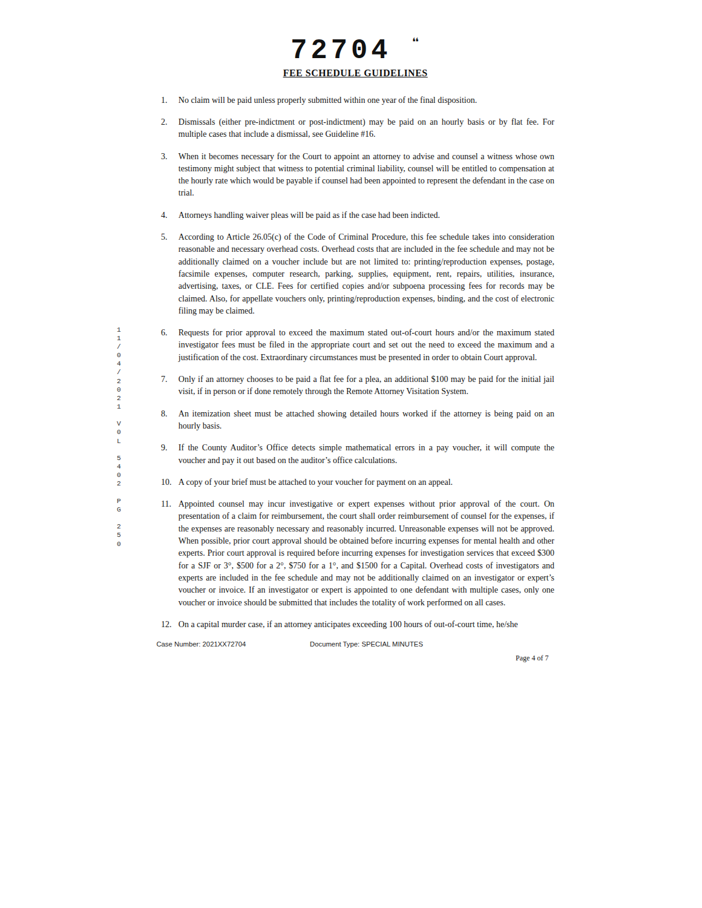72704 ❝
FEE SCHEDULE GUIDELINES
1
1
/
0
4
/
2
0
2
1
V
0
L
5
4
0
2
P
G
2
5
0
1. No claim will be paid unless properly submitted within one year of the final disposition.
2. Dismissals (either pre-indictment or post-indictment) may be paid on an hourly basis or by flat fee. For multiple cases that include a dismissal, see Guideline #16.
3. When it becomes necessary for the Court to appoint an attorney to advise and counsel a witness whose own testimony might subject that witness to potential criminal liability, counsel will be entitled to compensation at the hourly rate which would be payable if counsel had been appointed to represent the defendant in the case on trial.
4. Attorneys handling waiver pleas will be paid as if the case had been indicted.
5. According to Article 26.05(c) of the Code of Criminal Procedure, this fee schedule takes into consideration reasonable and necessary overhead costs. Overhead costs that are included in the fee schedule and may not be additionally claimed on a voucher include but are not limited to: printing/reproduction expenses, postage, facsimile expenses, computer research, parking, supplies, equipment, rent, repairs, utilities, insurance, advertising, taxes, or CLE. Fees for certified copies and/or subpoena processing fees for records may be claimed. Also, for appellate vouchers only, printing/reproduction expenses, binding, and the cost of electronic filing may be claimed.
6. Requests for prior approval to exceed the maximum stated out-of-court hours and/or the maximum stated investigator fees must be filed in the appropriate court and set out the need to exceed the maximum and a justification of the cost. Extraordinary circumstances must be presented in order to obtain Court approval.
7. Only if an attorney chooses to be paid a flat fee for a plea, an additional $100 may be paid for the initial jail visit, if in person or if done remotely through the Remote Attorney Visitation System.
8. An itemization sheet must be attached showing detailed hours worked if the attorney is being paid on an hourly basis.
9. If the County Auditor’s Office detects simple mathematical errors in a pay voucher, it will compute the voucher and pay it out based on the auditor’s office calculations.
10. A copy of your brief must be attached to your voucher for payment on an appeal.
11. Appointed counsel may incur investigative or expert expenses without prior approval of the court. On presentation of a claim for reimbursement, the court shall order reimbursement of counsel for the expenses, if the expenses are reasonably necessary and reasonably incurred. Unreasonable expenses will not be approved. When possible, prior court approval should be obtained before incurring expenses for mental health and other experts. Prior court approval is required before incurring expenses for investigation services that exceed $300 for a SJF or 3°, $500 for a 2°, $750 for a 1°, and $1500 for a Capital. Overhead costs of investigators and experts are included in the fee schedule and may not be additionally claimed on an investigator or expert’s voucher or invoice. If an investigator or expert is appointed to one defendant with multiple cases, only one voucher or invoice should be submitted that includes the totality of work performed on all cases.
12. On a capital murder case, if an attorney anticipates exceeding 100 hours of out-of-court time, he/she
Case Number: 2021XX72704 Document Type: SPECIAL MINUTES
Page 4 of 7